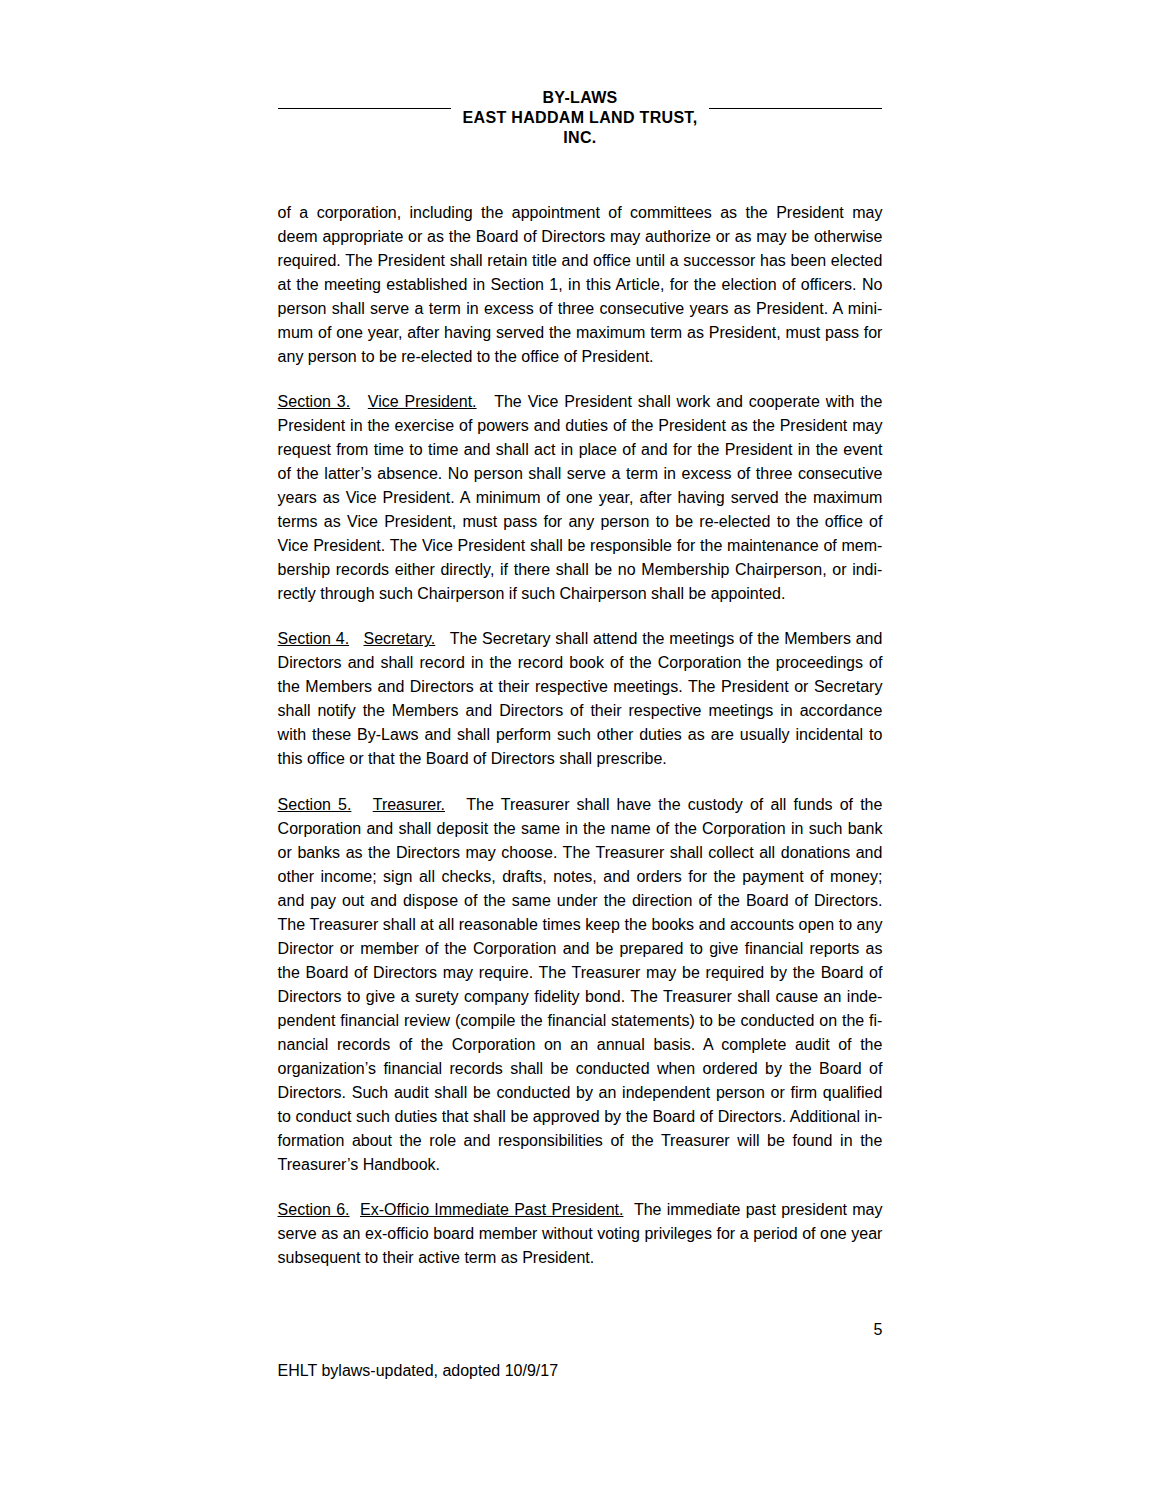BY-LAWS EAST HADDAM LAND TRUST,
INC.
of a corporation, including the appointment of committees as the President may deem appropriate or as the Board of Directors may authorize or as may be otherwise required. The President shall retain title and office until a successor has been elected at the meeting established in Section 1, in this Article, for the election of officers. No person shall serve a term in excess of three consecutive years as President. A minimum of one year, after having served the maximum term as President, must pass for any person to be re-elected to the office of President.
Section 3. Vice President. The Vice President shall work and cooperate with the President in the exercise of powers and duties of the President as the President may request from time to time and shall act in place of and for the President in the event of the latter’s absence. No person shall serve a term in excess of three consecutive years as Vice President. A minimum of one year, after having served the maximum terms as Vice President, must pass for any person to be re-elected to the office of Vice President. The Vice President shall be responsible for the maintenance of membership records either directly, if there shall be no Membership Chairperson, or indirectly through such Chairperson if such Chairperson shall be appointed.
Section 4. Secretary. The Secretary shall attend the meetings of the Members and Directors and shall record in the record book of the Corporation the proceedings of the Members and Directors at their respective meetings. The President or Secretary shall notify the Members and Directors of their respective meetings in accordance with these By-Laws and shall perform such other duties as are usually incidental to this office or that the Board of Directors shall prescribe.
Section 5. Treasurer. The Treasurer shall have the custody of all funds of the Corporation and shall deposit the same in the name of the Corporation in such bank or banks as the Directors may choose. The Treasurer shall collect all donations and other income; sign all checks, drafts, notes, and orders for the payment of money; and pay out and dispose of the same under the direction of the Board of Directors. The Treasurer shall at all reasonable times keep the books and accounts open to any Director or member of the Corporation and be prepared to give financial reports as the Board of Directors may require. The Treasurer may be required by the Board of Directors to give a surety company fidelity bond. The Treasurer shall cause an independent financial review (compile the financial statements) to be conducted on the financial records of the Corporation on an annual basis. A complete audit of the organization’s financial records shall be conducted when ordered by the Board of Directors. Such audit shall be conducted by an independent person or firm qualified to conduct such duties that shall be approved by the Board of Directors. Additional information about the role and responsibilities of the Treasurer will be found in the Treasurer’s Handbook.
Section 6. Ex-Officio Immediate Past President. The immediate past president may serve as an ex-officio board member without voting privileges for a period of one year subsequent to their active term as President.
5
EHLT bylaws-updated, adopted 10/9/17